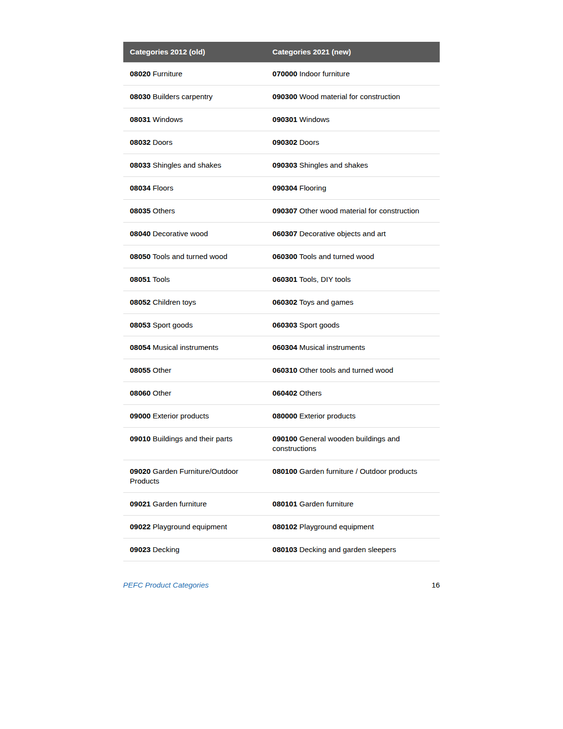| Categories 2012 (old) | Categories 2021 (new) |
| --- | --- |
| 08020 Furniture | 070000 Indoor furniture |
| 08030 Builders carpentry | 090300 Wood material for construction |
| 08031 Windows | 090301 Windows |
| 08032 Doors | 090302 Doors |
| 08033 Shingles and shakes | 090303 Shingles and shakes |
| 08034 Floors | 090304 Flooring |
| 08035 Others | 090307 Other wood material for construction |
| 08040 Decorative wood | 060307 Decorative objects and art |
| 08050 Tools and turned wood | 060300 Tools and turned wood |
| 08051 Tools | 060301 Tools, DIY tools |
| 08052 Children toys | 060302 Toys and games |
| 08053 Sport goods | 060303 Sport goods |
| 08054 Musical instruments | 060304 Musical instruments |
| 08055 Other | 060310 Other tools and turned wood |
| 08060 Other | 060402 Others |
| 09000 Exterior products | 080000 Exterior products |
| 09010 Buildings and their parts | 090100 General wooden buildings and constructions |
| 09020 Garden Furniture/Outdoor Products | 080100 Garden furniture / Outdoor products |
| 09021 Garden furniture | 080101 Garden furniture |
| 09022 Playground equipment | 080102 Playground equipment |
| 09023 Decking | 080103 Decking and garden sleepers |
PEFC Product Categories 16